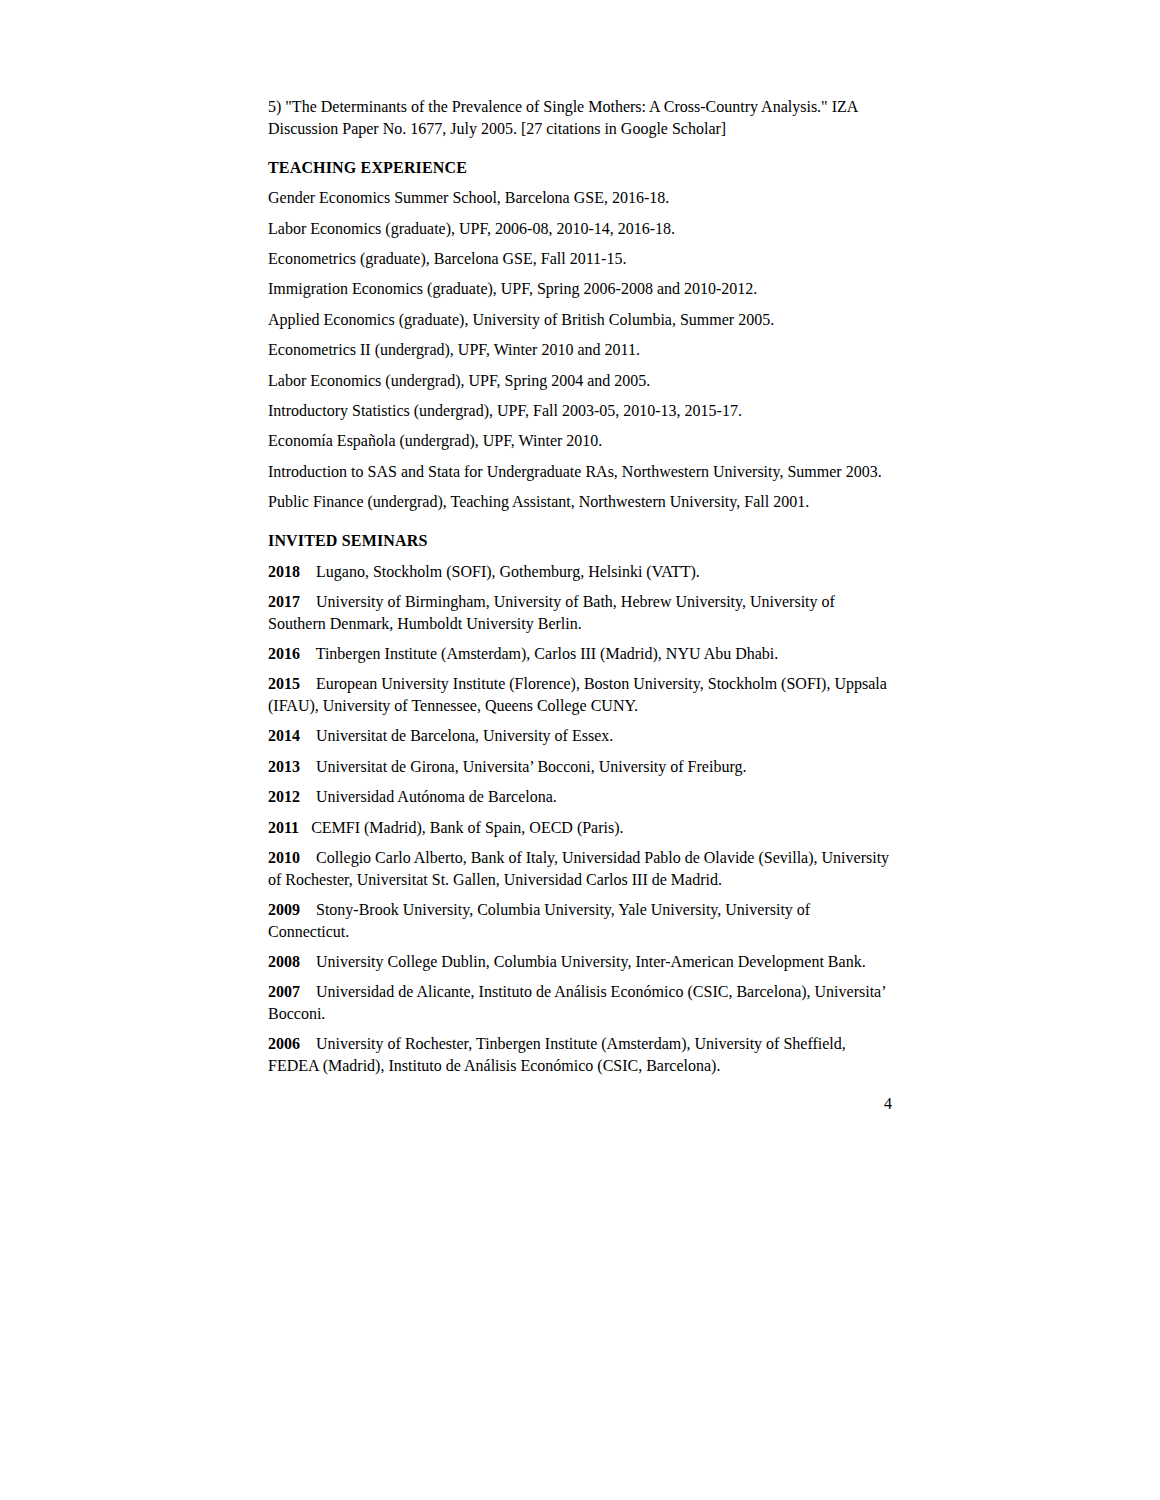5) "The Determinants of the Prevalence of Single Mothers: A Cross-Country Analysis." IZA Discussion Paper No. 1677, July 2005. [27 citations in Google Scholar]
TEACHING EXPERIENCE
Gender Economics Summer School, Barcelona GSE, 2016-18.
Labor Economics (graduate), UPF, 2006-08, 2010-14, 2016-18.
Econometrics (graduate), Barcelona GSE, Fall 2011-15.
Immigration Economics (graduate), UPF, Spring 2006-2008 and 2010-2012.
Applied Economics (graduate), University of British Columbia, Summer 2005.
Econometrics II (undergrad), UPF, Winter 2010 and 2011.
Labor Economics (undergrad), UPF, Spring 2004 and 2005.
Introductory Statistics (undergrad), UPF, Fall 2003-05, 2010-13, 2015-17.
Economía Española (undergrad), UPF, Winter 2010.
Introduction to SAS and Stata for Undergraduate RAs, Northwestern University, Summer 2003.
Public Finance (undergrad), Teaching Assistant, Northwestern University, Fall 2001.
INVITED SEMINARS
2018 Lugano, Stockholm (SOFI), Gothemburg, Helsinki (VATT).
2017 University of Birmingham, University of Bath, Hebrew University, University of Southern Denmark, Humboldt University Berlin.
2016 Tinbergen Institute (Amsterdam), Carlos III (Madrid), NYU Abu Dhabi.
2015 European University Institute (Florence), Boston University, Stockholm (SOFI), Uppsala (IFAU), University of Tennessee, Queens College CUNY.
2014 Universitat de Barcelona, University of Essex.
2013 Universitat de Girona, Universita’ Bocconi, University of Freiburg.
2012 Universidad Autónoma de Barcelona.
2011 CEMFI (Madrid), Bank of Spain, OECD (Paris).
2010 Collegio Carlo Alberto, Bank of Italy, Universidad Pablo de Olavide (Sevilla), University of Rochester, Universitat St. Gallen, Universidad Carlos III de Madrid.
2009 Stony-Brook University, Columbia University, Yale University, University of Connecticut.
2008 University College Dublin, Columbia University, Inter-American Development Bank.
2007 Universidad de Alicante, Instituto de Análisis Económico (CSIC, Barcelona), Universita’ Bocconi.
2006 University of Rochester, Tinbergen Institute (Amsterdam), University of Sheffield, FEDEA (Madrid), Instituto de Análisis Económico (CSIC, Barcelona).
4